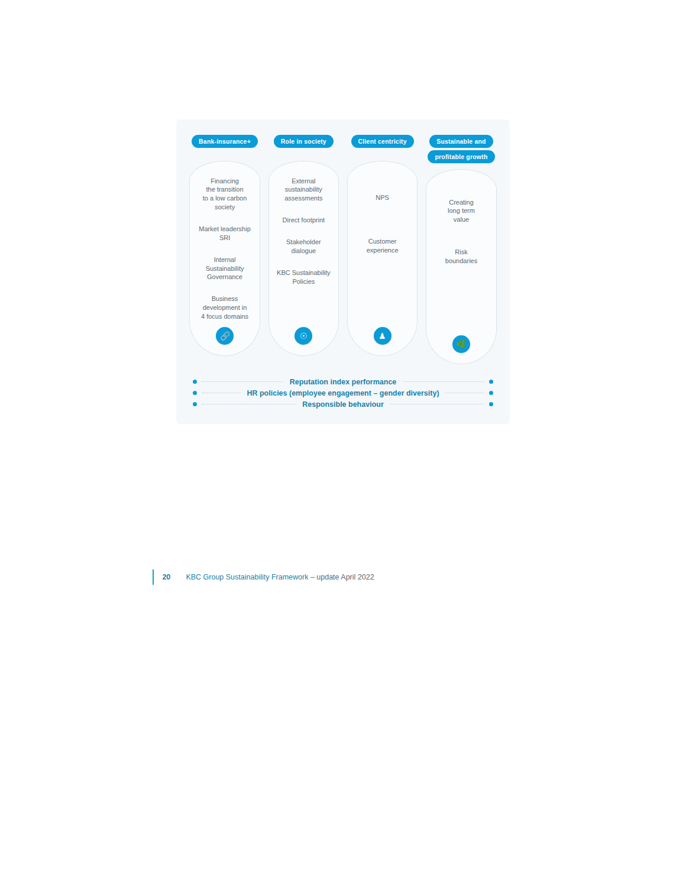Bank-insurance+
Financing
the transition
to a low carbon
society
Market leadership
SRI
Internal
Sustainability
Governance
Business
development in
4 focus domains
🔗
Role in society
External
sustainability
assessments
Direct footprint
Stakeholder
dialogue
KBC Sustainability
Policies
☉
Client centricity
NPS
Customer
experience
♟
Sustainable and profitable growth
Creating
long term
value
Risk
boundaries
🌿
Reputation index performance
HR policies (employee engagement – gender diversity)
Responsible behaviour
20 KBC Group Sustainability Framework – update April 2022